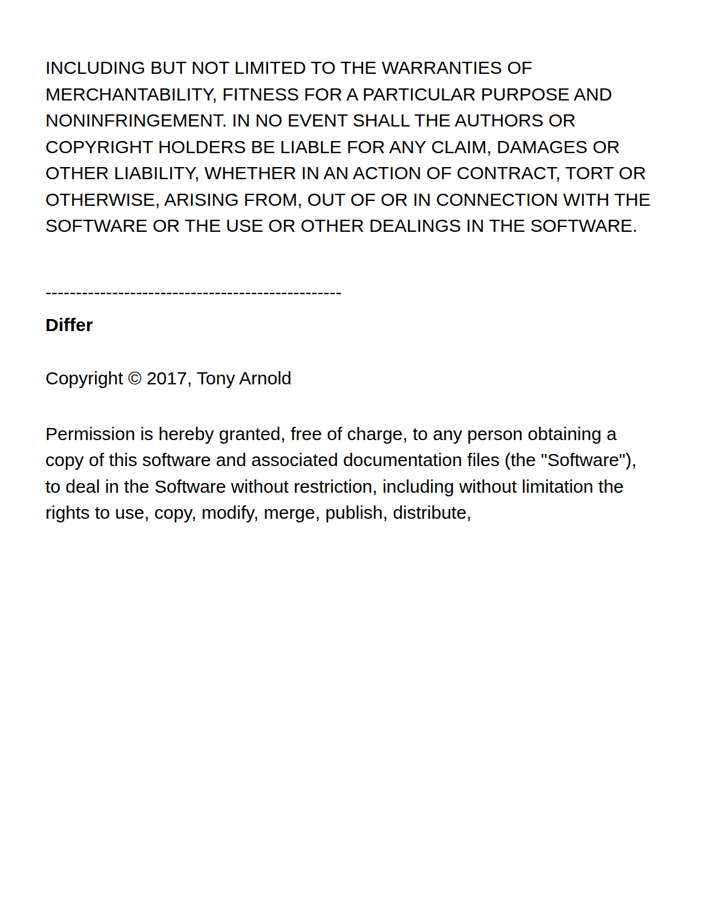INCLUDING BUT NOT LIMITED TO THE WARRANTIES OF MERCHANTABILITY, FITNESS FOR A PARTICULAR PURPOSE AND NONINFRINGEMENT. IN NO EVENT SHALL THE AUTHORS OR COPYRIGHT HOLDERS BE LIABLE FOR ANY CLAIM, DAMAGES OR OTHER LIABILITY, WHETHER IN AN ACTION OF CONTRACT, TORT OR OTHERWISE, ARISING FROM, OUT OF OR IN CONNECTION WITH THE SOFTWARE OR THE USE OR OTHER DEALINGS IN THE SOFTWARE.
-------------------------------------------------
Differ
Copyright © 2017, Tony Arnold
Permission is hereby granted, free of charge, to any person obtaining a copy of this software and associated documentation files (the "Software"), to deal in the Software without restriction, including without limitation the rights to use, copy, modify, merge, publish, distribute,